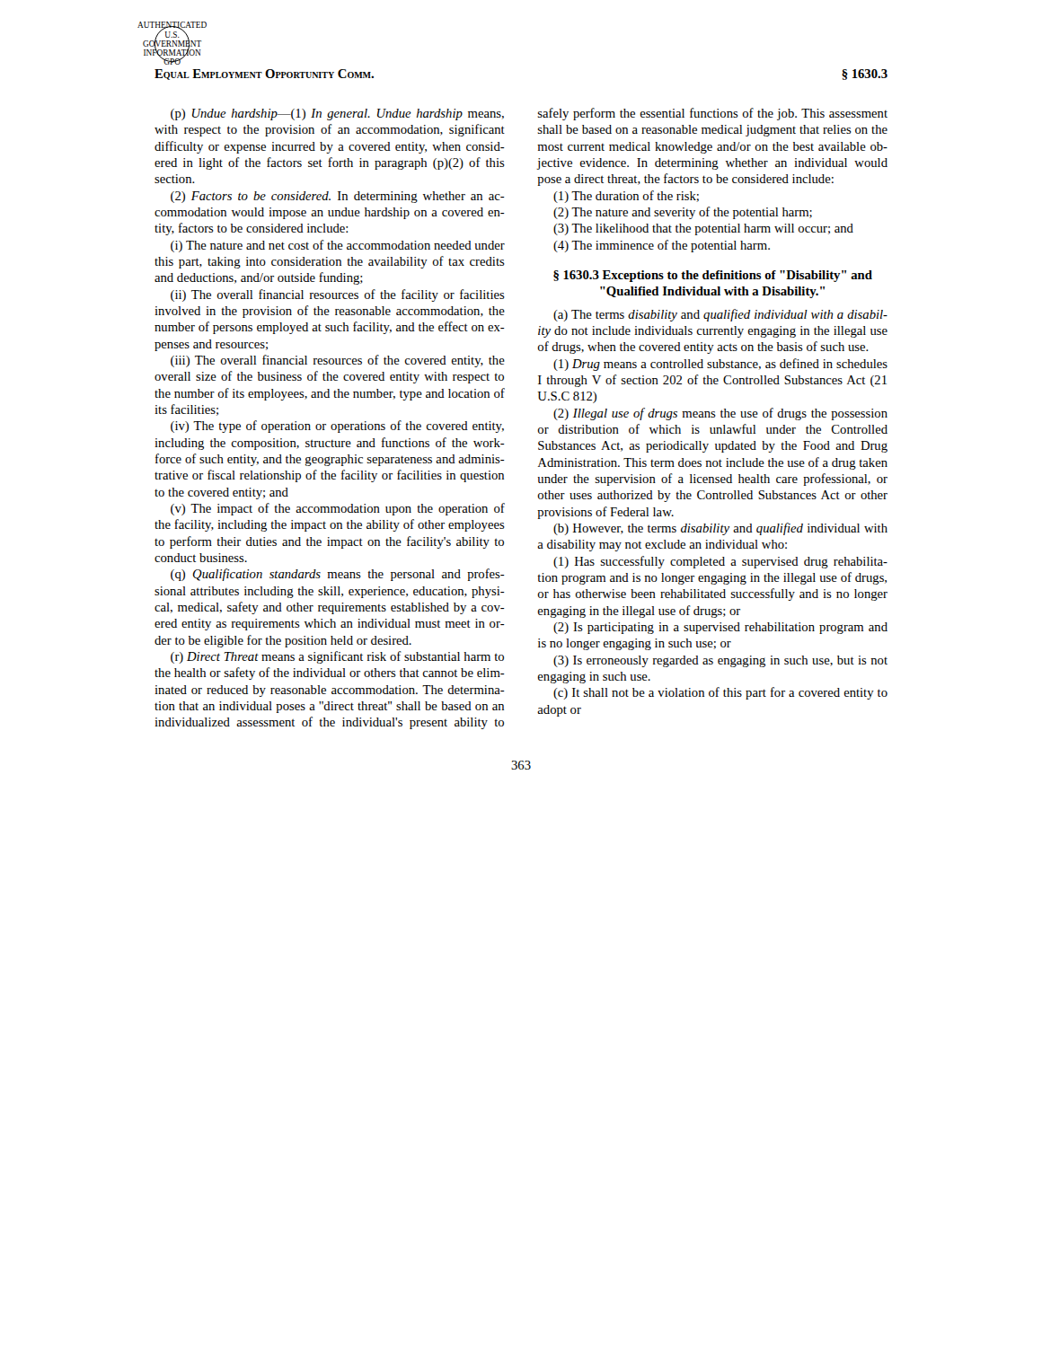AUTHENTICATED
U.S. GOVERNMENT
INFORMATION
GPO
Equal Employment Opportunity Comm. § 1630.3
(p) Undue hardship—(1) In general. Undue hardship means, with respect to the provision of an accommodation, significant difficulty or expense incurred by a covered entity, when considered in light of the factors set forth in paragraph (p)(2) of this section.
(2) Factors to be considered. In determining whether an accommodation would impose an undue hardship on a covered entity, factors to be considered include:
(i) The nature and net cost of the accommodation needed under this part, taking into consideration the availability of tax credits and deductions, and/or outside funding;
(ii) The overall financial resources of the facility or facilities involved in the provision of the reasonable accommodation, the number of persons employed at such facility, and the effect on expenses and resources;
(iii) The overall financial resources of the covered entity, the overall size of the business of the covered entity with respect to the number of its employees, and the number, type and location of its facilities;
(iv) The type of operation or operations of the covered entity, including the composition, structure and functions of the workforce of such entity, and the geographic separateness and administrative or fiscal relationship of the facility or facilities in question to the covered entity; and
(v) The impact of the accommodation upon the operation of the facility, including the impact on the ability of other employees to perform their duties and the impact on the facility's ability to conduct business.
(q) Qualification standards means the personal and professional attributes including the skill, experience, education, physical, medical, safety and other requirements established by a covered entity as requirements which an individual must meet in order to be eligible for the position held or desired.
(r) Direct Threat means a significant risk of substantial harm to the health or safety of the individual or others that cannot be eliminated or reduced by reasonable accommodation. The determination that an individual poses a ''direct threat'' shall be based on an individualized assessment of the individual's present ability to safely perform the essential functions of the job. This assessment shall be based on a reasonable medical judgment that relies on the most current medical knowledge and/or on the best available objective evidence. In determining whether an individual would pose a direct threat, the factors to be considered include:
(1) The duration of the risk;
(2) The nature and severity of the potential harm;
(3) The likelihood that the potential harm will occur; and
(4) The imminence of the potential harm.
§ 1630.3 Exceptions to the definitions of "Disability" and "Qualified Individual with a Disability."
(a) The terms disability and qualified individual with a disability do not include individuals currently engaging in the illegal use of drugs, when the covered entity acts on the basis of such use.
(1) Drug means a controlled substance, as defined in schedules I through V of section 202 of the Controlled Substances Act (21 U.S.C 812)
(2) Illegal use of drugs means the use of drugs the possession or distribution of which is unlawful under the Controlled Substances Act, as periodically updated by the Food and Drug Administration. This term does not include the use of a drug taken under the supervision of a licensed health care professional, or other uses authorized by the Controlled Substances Act or other provisions of Federal law.
(b) However, the terms disability and qualified individual with a disability may not exclude an individual who:
(1) Has successfully completed a supervised drug rehabilitation program and is no longer engaging in the illegal use of drugs, or has otherwise been rehabilitated successfully and is no longer engaging in the illegal use of drugs; or
(2) Is participating in a supervised rehabilitation program and is no longer engaging in such use; or
(3) Is erroneously regarded as engaging in such use, but is not engaging in such use.
(c) It shall not be a violation of this part for a covered entity to adopt or
363